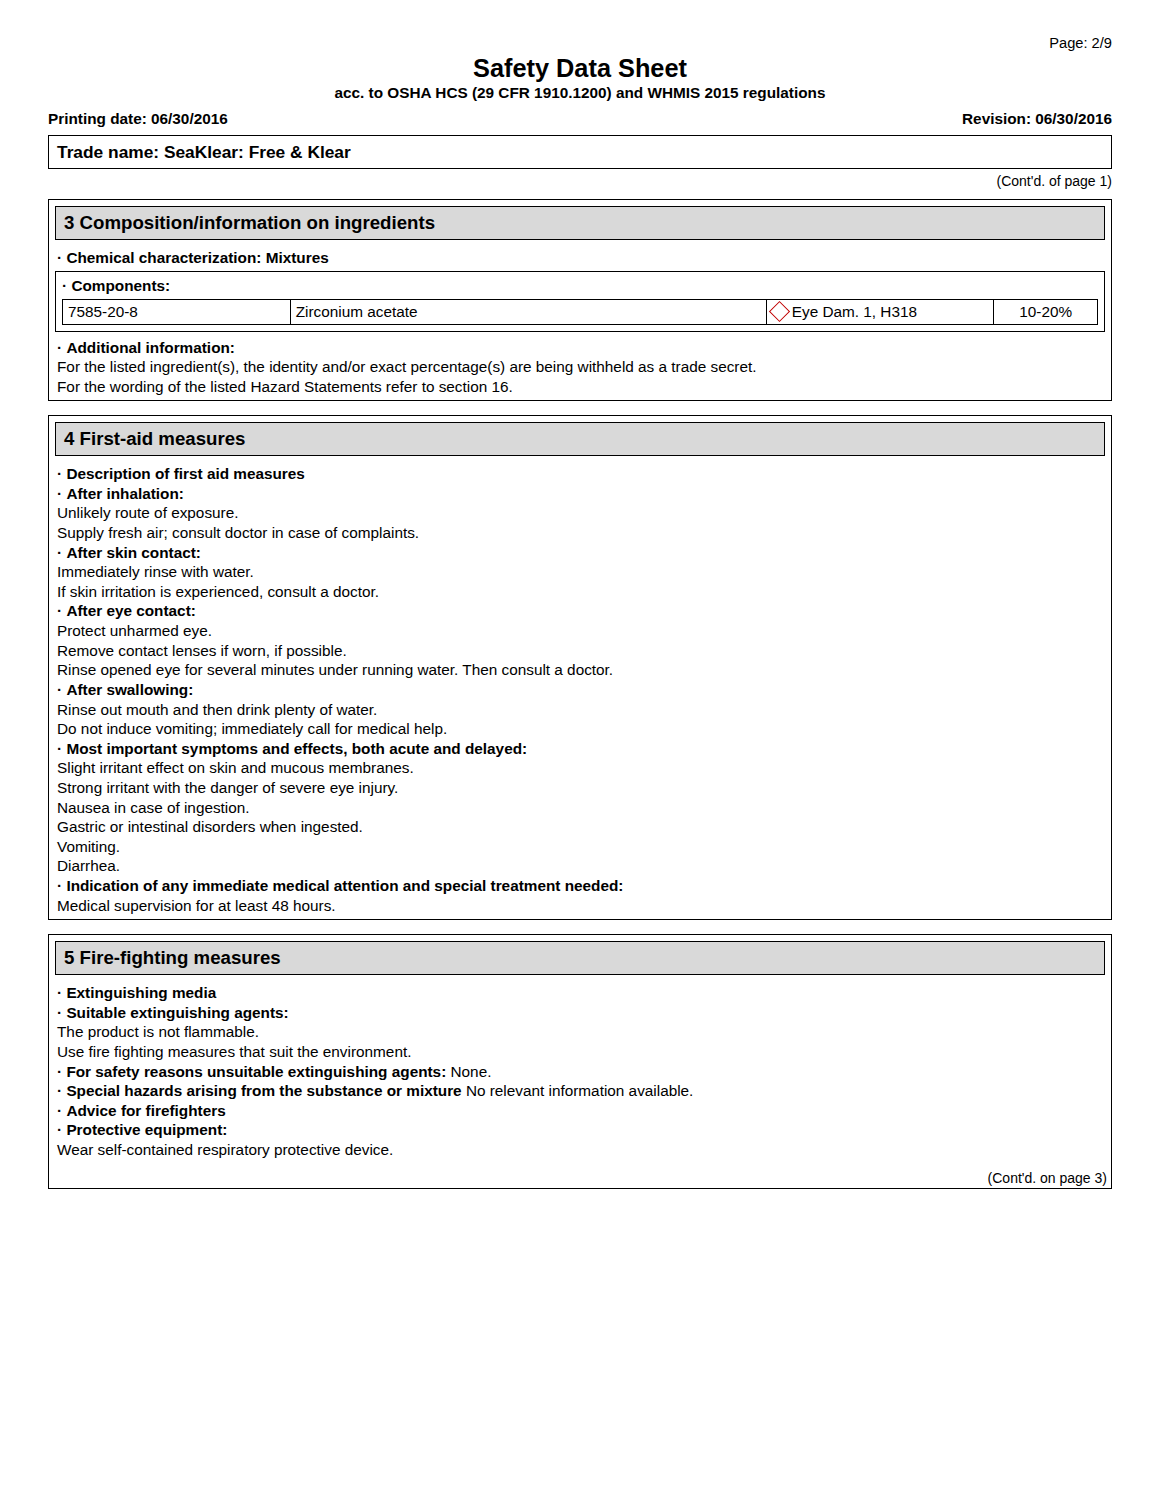Page: 2/9
Safety Data Sheet
acc. to OSHA HCS (29 CFR 1910.1200) and WHMIS 2015 regulations
Printing date: 06/30/2016 Revision: 06/30/2016
Trade name: SeaKlear: Free & Klear
(Cont'd. of page 1)
3 Composition/information on ingredients
Chemical characterization: Mixtures
Components:
| 7585-20-8 | Zirconium acetate | Eye Dam. 1, H318 | 10-20% |
Additional information:
For the listed ingredient(s), the identity and/or exact percentage(s) are being withheld as a trade secret.
For the wording of the listed Hazard Statements refer to section 16.
4 First-aid measures
Description of first aid measures
After inhalation:
Unlikely route of exposure.
Supply fresh air; consult doctor in case of complaints.
After skin contact:
Immediately rinse with water.
If skin irritation is experienced, consult a doctor.
After eye contact:
Protect unharmed eye.
Remove contact lenses if worn, if possible.
Rinse opened eye for several minutes under running water. Then consult a doctor.
After swallowing:
Rinse out mouth and then drink plenty of water.
Do not induce vomiting; immediately call for medical help.
Most important symptoms and effects, both acute and delayed:
Slight irritant effect on skin and mucous membranes.
Strong irritant with the danger of severe eye injury.
Nausea in case of ingestion.
Gastric or intestinal disorders when ingested.
Vomiting.
Diarrhea.
Indication of any immediate medical attention and special treatment needed:
Medical supervision for at least 48 hours.
5 Fire-fighting measures
Extinguishing media
Suitable extinguishing agents:
The product is not flammable.
Use fire fighting measures that suit the environment.
For safety reasons unsuitable extinguishing agents: None.
Special hazards arising from the substance or mixture No relevant information available.
Advice for firefighters
Protective equipment:
Wear self-contained respiratory protective device.
(Cont'd. on page 3)